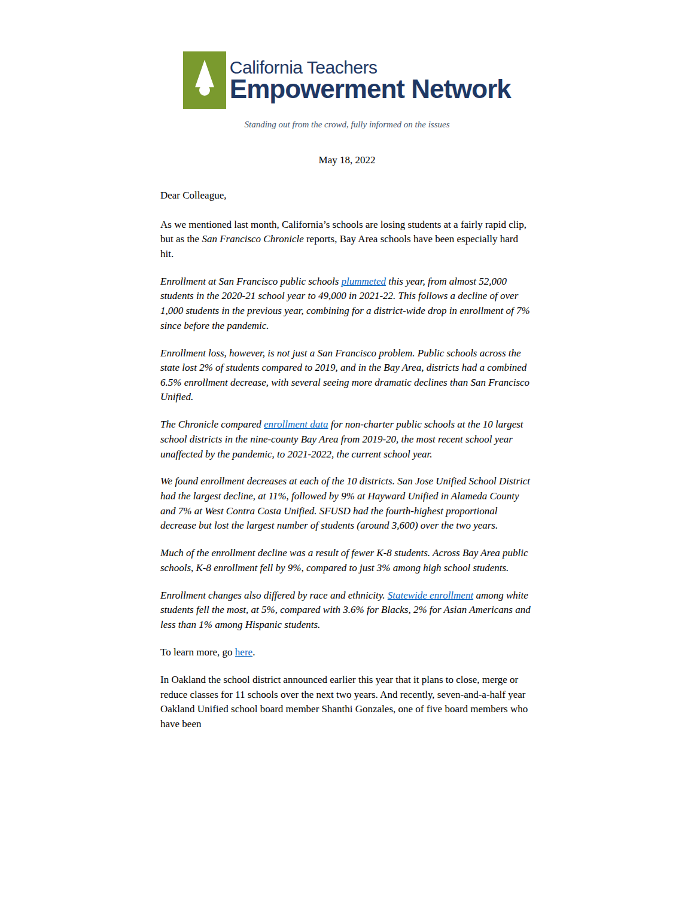California Teachers
Empowerment Network
Standing out from the crowd, fully informed on the issues
May 18, 2022
Dear Colleague,
As we mentioned last month, California’s schools are losing students at a fairly rapid clip, but as the San Francisco Chronicle reports, Bay Area schools have been especially hard hit.
Enrollment at San Francisco public schools plummeted this year, from almost 52,000 students in the 2020-21 school year to 49,000 in 2021-22. This follows a decline of over 1,000 students in the previous year, combining for a district-wide drop in enrollment of 7% since before the pandemic.
Enrollment loss, however, is not just a San Francisco problem. Public schools across the state lost 2% of students compared to 2019, and in the Bay Area, districts had a combined 6.5% enrollment decrease, with several seeing more dramatic declines than San Francisco Unified.
The Chronicle compared enrollment data for non-charter public schools at the 10 largest school districts in the nine-county Bay Area from 2019-20, the most recent school year unaffected by the pandemic, to 2021-2022, the current school year.
We found enrollment decreases at each of the 10 districts. San Jose Unified School District had the largest decline, at 11%, followed by 9% at Hayward Unified in Alameda County and 7% at West Contra Costa Unified. SFUSD had the fourth-highest proportional decrease but lost the largest number of students (around 3,600) over the two years.
Much of the enrollment decline was a result of fewer K-8 students. Across Bay Area public schools, K-8 enrollment fell by 9%, compared to just 3% among high school students.
Enrollment changes also differed by race and ethnicity. Statewide enrollment among white students fell the most, at 5%, compared with 3.6% for Blacks, 2% for Asian Americans and less than 1% among Hispanic students.
To learn more, go here.
In Oakland the school district announced earlier this year that it plans to close, merge or reduce classes for 11 schools over the next two years. And recently, seven-and-a-half year Oakland Unified school board member Shanthi Gonzales, one of five board members who have been